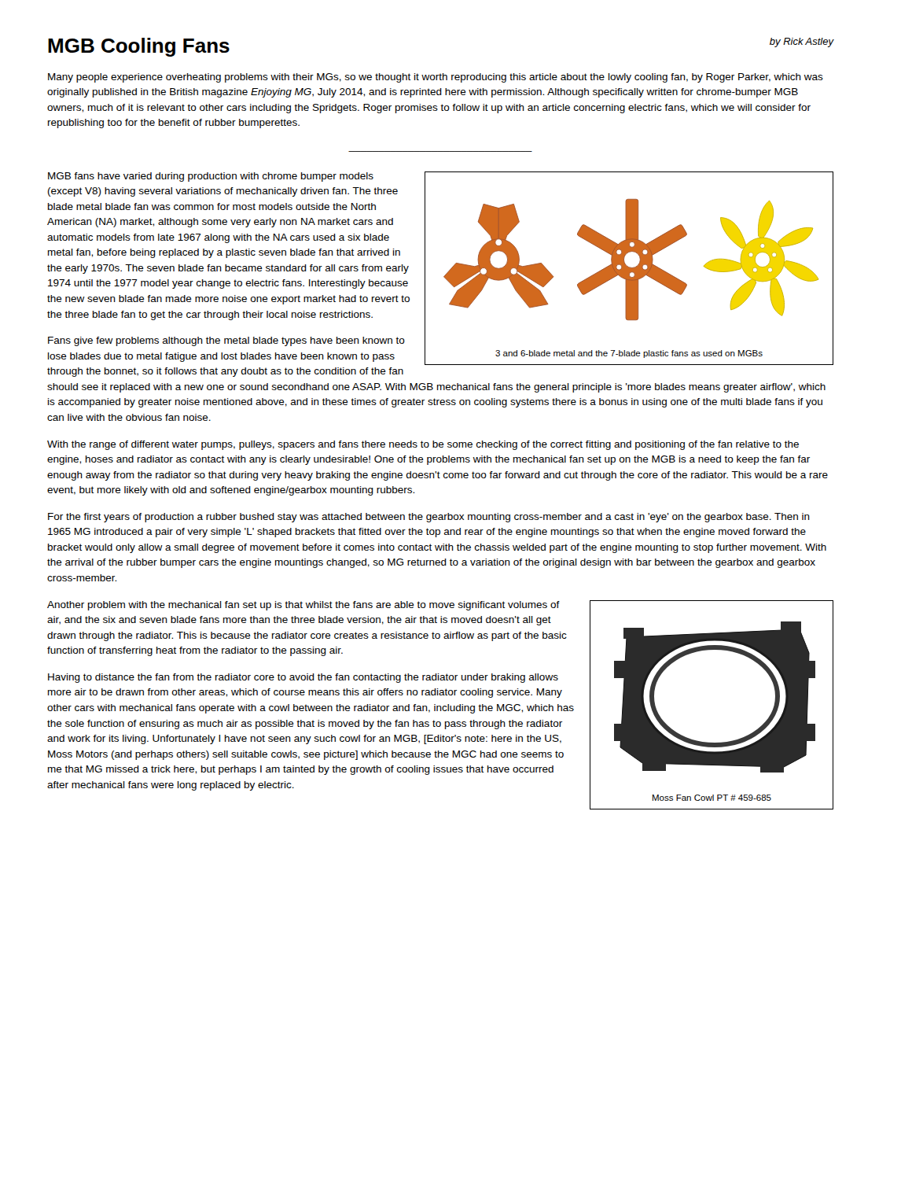by Rick Astley
MGB Cooling Fans
Many people experience overheating problems with their MGs, so we thought it worth reproducing this article about the lowly cooling fan, by Roger Parker, which was originally published in the British magazine Enjoying MG, July 2014, and is reprinted here with permission. Although specifically written for chrome-bumper MGB owners, much of it is relevant to other cars including the Spridgets. Roger promises to follow it up with an article concerning electric fans, which we will consider for republishing too for the benefit of rubber bumperettes.
_______________________________
3 and 6-blade metal and the 7-blade plastic fans as used on MGBs
MGB fans have varied during production with chrome bumper models (except V8) having several variations of mechanically driven fan. The three blade metal blade fan was common for most models outside the North American (NA) market, although some very early non NA market cars and automatic models from late 1967 along with the NA cars used a six blade metal fan, before being replaced by a plastic seven blade fan that arrived in the early 1970s. The seven blade fan became standard for all cars from early 1974 until the 1977 model year change to electric fans. Interestingly because the new seven blade fan made more noise one export market had to revert to the three blade fan to get the car through their local noise restrictions.
Fans give few problems although the metal blade types have been known to lose blades due to metal fatigue and lost blades have been known to pass through the bonnet, so it follows that any doubt as to the condition of the fan should see it replaced with a new one or sound secondhand one ASAP. With MGB mechanical fans the general principle is 'more blades means greater airflow', which is accompanied by greater noise mentioned above, and in these times of greater stress on cooling systems there is a bonus in using one of the multi blade fans if you can live with the obvious fan noise.
With the range of different water pumps, pulleys, spacers and fans there needs to be some checking of the correct fitting and positioning of the fan relative to the engine, hoses and radiator as contact with any is clearly undesirable! One of the problems with the mechanical fan set up on the MGB is a need to keep the fan far enough away from the radiator so that during very heavy braking the engine doesn't come too far forward and cut through the core of the radiator. This would be a rare event, but more likely with old and softened engine/gearbox mounting rubbers.
For the first years of production a rubber bushed stay was attached between the gearbox mounting cross-member and a cast in 'eye' on the gearbox base. Then in 1965 MG introduced a pair of very simple 'L' shaped brackets that fitted over the top and rear of the engine mountings so that when the engine moved forward the bracket would only allow a small degree of movement before it comes into contact with the chassis welded part of the engine mounting to stop further movement. With the arrival of the rubber bumper cars the engine mountings changed, so MG returned to a variation of the original design with bar between the gearbox and gearbox cross-member.
Moss Fan Cowl PT # 459-685
Another problem with the mechanical fan set up is that whilst the fans are able to move significant volumes of air, and the six and seven blade fans more than the three blade version, the air that is moved doesn't all get drawn through the radiator. This is because the radiator core creates a resistance to airflow as part of the basic function of transferring heat from the radiator to the passing air.
Having to distance the fan from the radiator core to avoid the fan contacting the radiator under braking allows more air to be drawn from other areas, which of course means this air offers no radiator cooling service. Many other cars with mechanical fans operate with a cowl between the radiator and fan, including the MGC, which has the sole function of ensuring as much air as possible that is moved by the fan has to pass through the radiator and work for its living. Unfortunately I have not seen any such cowl for an MGB, [Editor's note: here in the US, Moss Motors (and perhaps others) sell suitable cowls, see picture] which because the MGC had one seems to me that MG missed a trick here, but perhaps I am tainted by the growth of cooling issues that have occurred after mechanical fans were long replaced by electric.